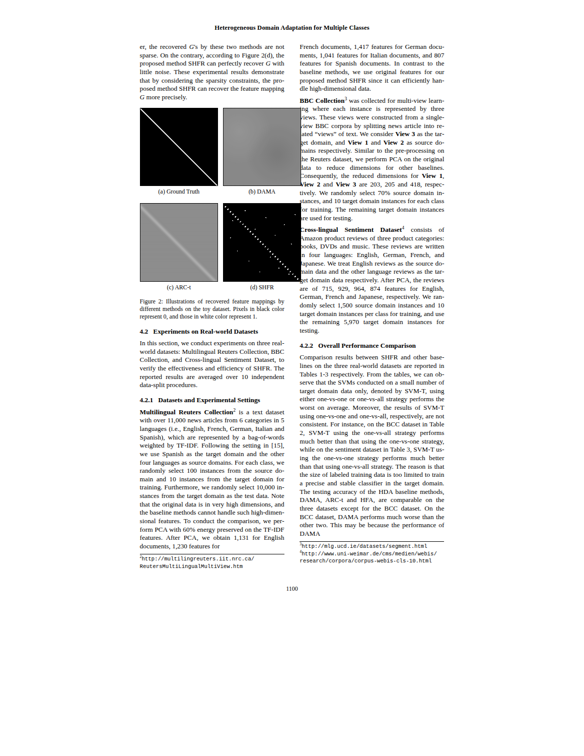Heterogeneous Domain Adaptation for Multiple Classes
er, the recovered G's by these two methods are not sparse. On the contrary, according to Figure 2(d), the proposed method SHFR can perfectly recover G with little noise. These experimental results demonstrate that by considering the sparsity constraints, the proposed method SHFR can recover the feature mapping G more precisely.
(a) Ground Truth
(b) DAMA
(c) ARC-t
(d) SHFR
Figure 2: Illustrations of recovered feature mappings by different methods on the toy dataset. Pixels in black color represent 0, and those in white color represent 1.
4.2 Experiments on Real-world Datasets
In this section, we conduct experiments on three real-world datasets: Multilingual Reuters Collection, BBC Collection, and Cross-lingual Sentiment Dataset, to verify the effectiveness and efficiency of SHFR. The reported results are averaged over 10 independent data-split procedures.
4.2.1 Datasets and Experimental Settings
Multilingual Reuters Collection 2 is a text dataset with over 11,000 news articles from 6 categories in 5 languages (i.e., English, French, German, Italian and Spanish), which are represented by a bag-of-words weighted by TF-IDF. Following the setting in [15], we use Spanish as the target domain and the other four languages as source domains. For each class, we randomly select 100 instances from the source domain and 10 instances from the target domain for training. Furthermore, we randomly select 10,000 instances from the target domain as the test data. Note that the original data is in very high dimensions, and the baseline methods cannot handle such high-dimensional features. To conduct the comparison, we perform PCA with 60% energy preserved on the TF-IDF features. After PCA, we obtain 1,131 for English documents, 1,230 features for
2 http://multilingreuters.iit.nrc.ca/
ReutersMultiLingualMultiView.htm
French documents, 1,417 features for German documents, 1,041 features for Italian documents, and 807 features for Spanish documents. In contrast to the baseline methods, we use original features for our proposed method SHFR since it can efficiently handle high-dimensional data.
BBC Collection 3 was collected for multi-view learning where each instance is represented by three views. These views were constructed from a single-view BBC corpora by splitting news article into related “views” of text. We consider View 3 as the target domain, and View 1 and View 2 as source domains respectively. Similar to the pre-processing on the Reuters dataset, we perform PCA on the original data to reduce dimensions for other baselines. Consequently, the reduced dimensions for View 1, View 2 and View 3 are 203, 205 and 418, respectively. We randomly select 70% source domain instances, and 10 target domain instances for each class for training. The remaining target domain instances are used for testing.
Cross-lingual Sentiment Dataset 4 consists of Amazon product reviews of three product categories: books, DVDs and music. These reviews are written in four languages: English, German, French, and Japanese. We treat English reviews as the source domain data and the other language reviews as the target domain data respectively. After PCA, the reviews are of 715, 929, 964, 874 features for English, German, French and Japanese, respectively. We randomly select 1,500 source domain instances and 10 target domain instances per class for training, and use the remaining 5,970 target domain instances for testing.
4.2.2 Overall Performance Comparison
Comparison results between SHFR and other baselines on the three real-world datasets are reported in Tables 1-3 respectively. From the tables, we can observe that the SVMs conducted on a small number of target domain data only, denoted by SVM-T, using either one-vs-one or one-vs-all strategy performs the worst on average. Moreover, the results of SVM-T using one-vs-one and one-vs-all, respectively, are not consistent. For instance, on the BCC dataset in Table 2, SVM-T using the one-vs-all strategy performs much better than that using the one-vs-one strategy, while on the sentiment dataset in Table 3, SVM-T using the one-vs-one strategy performs much better than that using one-vs-all strategy. The reason is that the size of labeled training data is too limited to train a precise and stable classifier in the target domain. The testing accuracy of the HDA baseline methods, DAMA, ARC-t and HFA, are comparable on the three datasets except for the BCC dataset. On the BCC dataset, DAMA performs much worse than the other two. This may be because the performance of DAMA
3 http://mlg.ucd.ie/datasets/segment.html
4 http://www.uni-weimar.de/cms/medien/webis/
research/corpora/corpus-webis-cls-10.html
1100